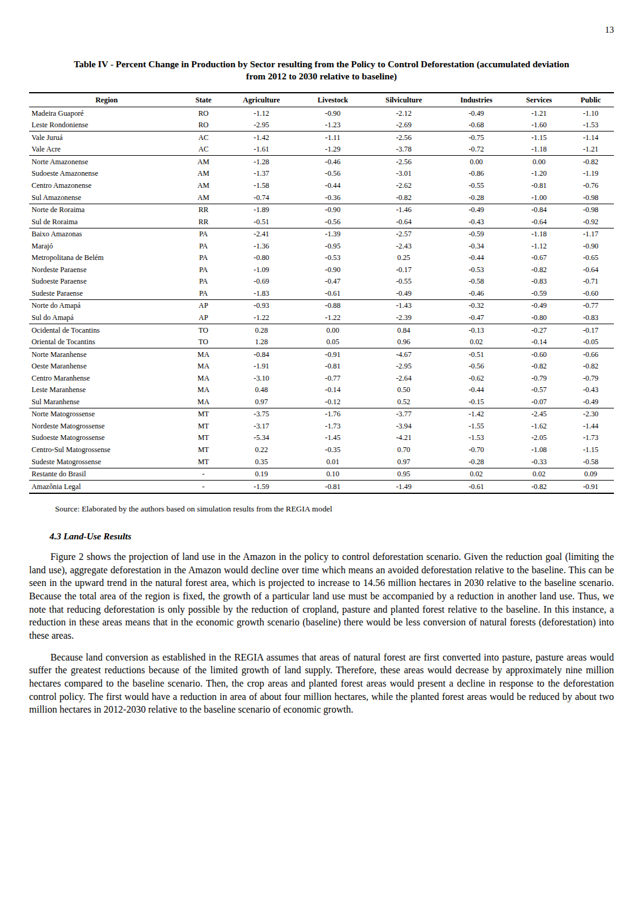13
Table IV - Percent Change in Production by Sector resulting from the Policy to Control Deforestation (accumulated deviation from 2012 to 2030 relative to baseline)
| Region | State | Agriculture | Livestock | Silviculture | Industries | Services | Public |
| --- | --- | --- | --- | --- | --- | --- | --- |
| Madeira Guaporé | RO | -1.12 | -0.90 | -2.12 | -0.49 | -1.21 | -1.10 |
| Leste Rondoniense | RO | -2.95 | -1.23 | -2.69 | -0.68 | -1.60 | -1.53 |
| Vale Juruá | AC | -1.42 | -1.11 | -2.56 | -0.75 | -1.15 | -1.14 |
| Vale Acre | AC | -1.61 | -1.29 | -3.78 | -0.72 | -1.18 | -1.21 |
| Norte Amazonense | AM | -1.28 | -0.46 | -2.56 | 0.00 | 0.00 | -0.82 |
| Sudoeste Amazonense | AM | -1.37 | -0.56 | -3.01 | -0.86 | -1.20 | -1.19 |
| Centro Amazonense | AM | -1.58 | -0.44 | -2.62 | -0.55 | -0.81 | -0.76 |
| Sul Amazonense | AM | -0.74 | -0.36 | -0.82 | -0.28 | -1.00 | -0.98 |
| Norte de Roraima | RR | -1.89 | -0.90 | -1.46 | -0.49 | -0.84 | -0.98 |
| Sul de Roraima | RR | -0.51 | -0.56 | -0.64 | -0.43 | -0.64 | -0.92 |
| Baixo Amazonas | PA | -2.41 | -1.39 | -2.57 | -0.59 | -1.18 | -1.17 |
| Marajó | PA | -1.36 | -0.95 | -2.43 | -0.34 | -1.12 | -0.90 |
| Metropolitana de Belém | PA | -0.80 | -0.53 | 0.25 | -0.44 | -0.67 | -0.65 |
| Nordeste Paraense | PA | -1.09 | -0.90 | -0.17 | -0.53 | -0.82 | -0.64 |
| Sudoeste Paraense | PA | -0.69 | -0.47 | -0.55 | -0.58 | -0.83 | -0.71 |
| Sudeste Paraense | PA | -1.83 | -0.61 | -0.49 | -0.46 | -0.59 | -0.60 |
| Norte do Amapá | AP | -0.93 | -0.88 | -1.43 | -0.32 | -0.49 | -0.77 |
| Sul do Amapá | AP | -1.22 | -1.22 | -2.39 | -0.47 | -0.80 | -0.83 |
| Ocidental de Tocantins | TO | 0.28 | 0.00 | 0.84 | -0.13 | -0.27 | -0.17 |
| Oriental de Tocantins | TO | 1.28 | 0.05 | 0.96 | 0.02 | -0.14 | -0.05 |
| Norte Maranhense | MA | -0.84 | -0.91 | -4.67 | -0.51 | -0.60 | -0.66 |
| Oeste Maranhense | MA | -1.91 | -0.81 | -2.95 | -0.56 | -0.82 | -0.82 |
| Centro Maranhense | MA | -3.10 | -0.77 | -2.64 | -0.62 | -0.79 | -0.79 |
| Leste Maranhense | MA | 0.48 | -0.14 | 0.50 | -0.44 | -0.57 | -0.43 |
| Sul Maranhense | MA | 0.97 | -0.12 | 0.52 | -0.15 | -0.07 | -0.49 |
| Norte Matogrossense | MT | -3.75 | -1.76 | -3.77 | -1.42 | -2.45 | -2.30 |
| Nordeste Matogrossense | MT | -3.17 | -1.73 | -3.94 | -1.55 | -1.62 | -1.44 |
| Sudoeste Matogrossense | MT | -5.34 | -1.45 | -4.21 | -1.53 | -2.05 | -1.73 |
| Centro-Sul Matogrossense | MT | 0.22 | -0.35 | 0.70 | -0.70 | -1.08 | -1.15 |
| Sudeste Matogrossense | MT | 0.35 | 0.01 | 0.97 | -0.28 | -0.33 | -0.58 |
| Restante do Brasil | - | 0.19 | 0.10 | 0.95 | 0.02 | 0.02 | 0.09 |
| Amazônia Legal | - | -1.59 | -0.81 | -1.49 | -0.61 | -0.82 | -0.91 |
Source: Elaborated by the authors based on simulation results from the REGIA model
4.3 Land-Use Results
Figure 2 shows the projection of land use in the Amazon in the policy to control deforestation scenario. Given the reduction goal (limiting the land use), aggregate deforestation in the Amazon would decline over time which means an avoided deforestation relative to the baseline. This can be seen in the upward trend in the natural forest area, which is projected to increase to 14.56 million hectares in 2030 relative to the baseline scenario. Because the total area of the region is fixed, the growth of a particular land use must be accompanied by a reduction in another land use. Thus, we note that reducing deforestation is only possible by the reduction of cropland, pasture and planted forest relative to the baseline. In this instance, a reduction in these areas means that in the economic growth scenario (baseline) there would be less conversion of natural forests (deforestation) into these areas.
Because land conversion as established in the REGIA assumes that areas of natural forest are first converted into pasture, pasture areas would suffer the greatest reductions because of the limited growth of land supply. Therefore, these areas would decrease by approximately nine million hectares compared to the baseline scenario. Then, the crop areas and planted forest areas would present a decline in response to the deforestation control policy. The first would have a reduction in area of about four million hectares, while the planted forest areas would be reduced by about two million hectares in 2012-2030 relative to the baseline scenario of economic growth.